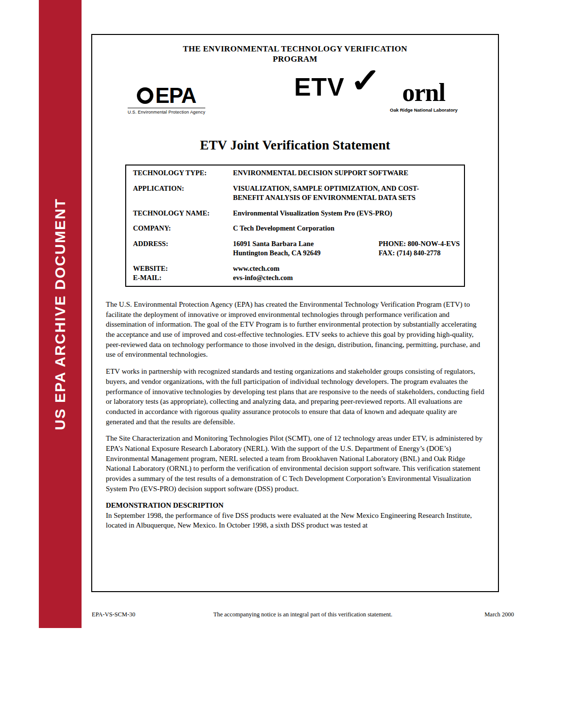US EPA ARCHIVE DOCUMENT
THE ENVIRONMENTAL TECHNOLOGY VERIFICATION
PROGRAM
EPA
U.S. Environmental Protection Agency
ETV✓
ornl
Oak Ridge National Laboratory
ETV Joint Verification Statement
| TECHNOLOGY TYPE: | ENVIRONMENTAL DECISION SUPPORT SOFTWARE |
| APPLICATION: | VISUALIZATION, SAMPLE OPTIMIZATION, AND COST- BENEFIT ANALYSIS OF ENVIRONMENTAL DATA SETS |
| TECHNOLOGY NAME: | Environmental Visualization System Pro (EVS-PRO) |
| COMPANY: | C Tech Development Corporation |
| ADDRESS: | 16091 Santa Barbara Lane PHONE: 800-NOW-4-EVS Huntington Beach, CA 92649 FAX: (714) 840-2778 |
| WEBSITE: E-MAIL: | www.ctech.com evs-info@ctech.com |
The U.S. Environmental Protection Agency (EPA) has created the Environmental Technology Verification Program (ETV) to facilitate the deployment of innovative or improved environmental technologies through performance verification and dissemination of information. The goal of the ETV Program is to further environmental protection by substantially accelerating the acceptance and use of improved and cost-effective technologies. ETV seeks to achieve this goal by providing high-quality, peer-reviewed data on technology performance to those involved in the design, distribution, financing, permitting, purchase, and use of environmental technologies.
ETV works in partnership with recognized standards and testing organizations and stakeholder groups consisting of regulators, buyers, and vendor organizations, with the full participation of individual technology developers. The program evaluates the performance of innovative technologies by developing test plans that are responsive to the needs of stakeholders, conducting field or laboratory tests (as appropriate), collecting and analyzing data, and preparing peer-reviewed reports. All evaluations are conducted in accordance with rigorous quality assurance protocols to ensure that data of known and adequate quality are generated and that the results are defensible.
The Site Characterization and Monitoring Technologies Pilot (SCMT), one of 12 technology areas under ETV, is administered by EPA’s National Exposure Research Laboratory (NERL). With the support of the U.S. Department of Energy’s (DOE’s) Environmental Management program, NERL selected a team from Brookhaven National Laboratory (BNL) and Oak Ridge National Laboratory (ORNL) to perform the verification of environmental decision support software. This verification statement provides a summary of the test results of a demonstration of C Tech Development Corporation’s Environmental Visualization System Pro (EVS-PRO) decision support software (DSS) product.
DEMONSTRATION DESCRIPTION
In September 1998, the performance of five DSS products were evaluated at the New Mexico Engineering Research Institute, located in Albuquerque, New Mexico. In October 1998, a sixth DSS product was tested at
| EPA-VS-SCM-30 | The accompanying notice is an integral part of this verification statement. | March 2000 |